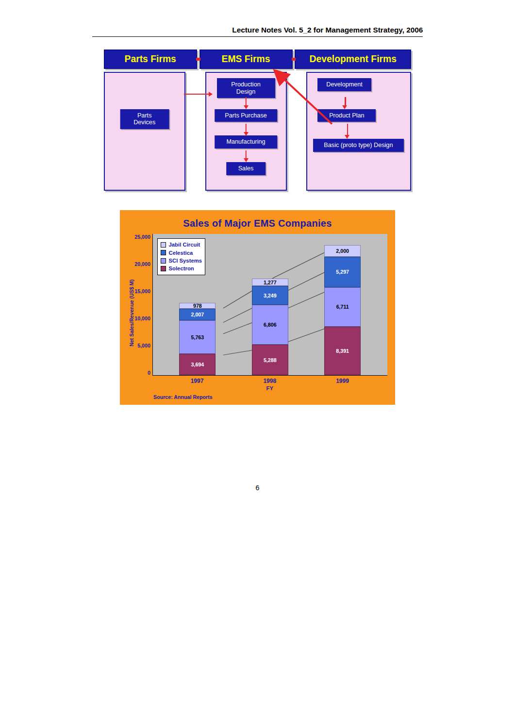Lecture Notes Vol. 5_2 for Management Strategy, 2006
Parts Firms
EMS Firms
Development Firms
Parts
Devices
Production
Design
Parts Purchase
Manufacturing
Sales
Development
Product Plan
Basic (proto type) Design
Sales of Major EMS Companies
Net Sales/Revenue (US$ M)
25,000
20,000
15,000
10,000
5,000
0
Jabil Circuit
Celestica
SCI Systems
Solectron
978
2,007
5,763
3,694
1,277
3,249
6,806
5,288
2,000
5,297
6,711
8,391
199719981999
FY
Source: Annual Reports
6